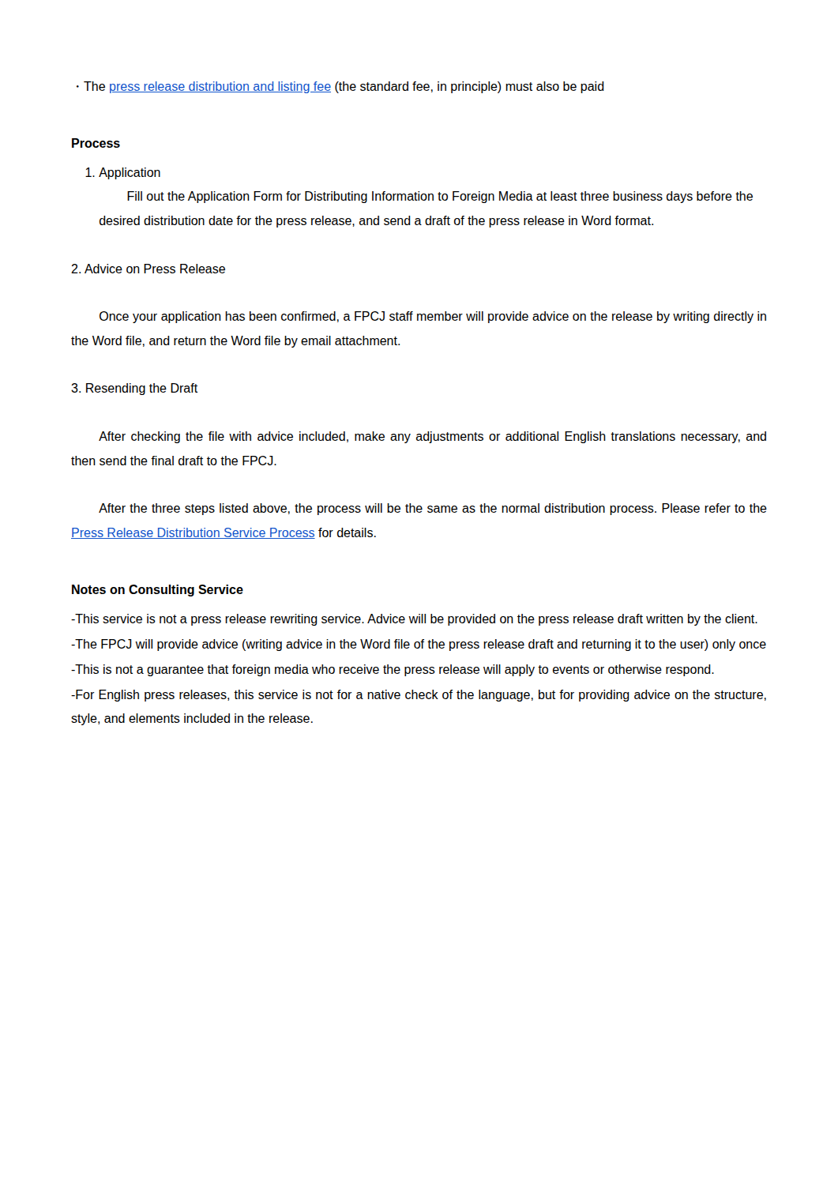・The press release distribution and listing fee (the standard fee, in principle) must also be paid
Process
Application
Fill out the Application Form for Distributing Information to Foreign Media at least three business days before the desired distribution date for the press release, and send a draft of the press release in Word format.
2. Advice on Press Release
Once your application has been confirmed, a FPCJ staff member will provide advice on the release by writing directly in the Word file, and return the Word file by email attachment.
3. Resending the Draft
After checking the file with advice included, make any adjustments or additional English translations necessary, and then send the final draft to the FPCJ.
After the three steps listed above, the process will be the same as the normal distribution process. Please refer to the Press Release Distribution Service Process for details.
Notes on Consulting Service
-This service is not a press release rewriting service. Advice will be provided on the press release draft written by the client.
-The FPCJ will provide advice (writing advice in the Word file of the press release draft and returning it to the user) only once
-This is not a guarantee that foreign media who receive the press release will apply to events or otherwise respond.
-For English press releases, this service is not for a native check of the language, but for providing advice on the structure, style, and elements included in the release.